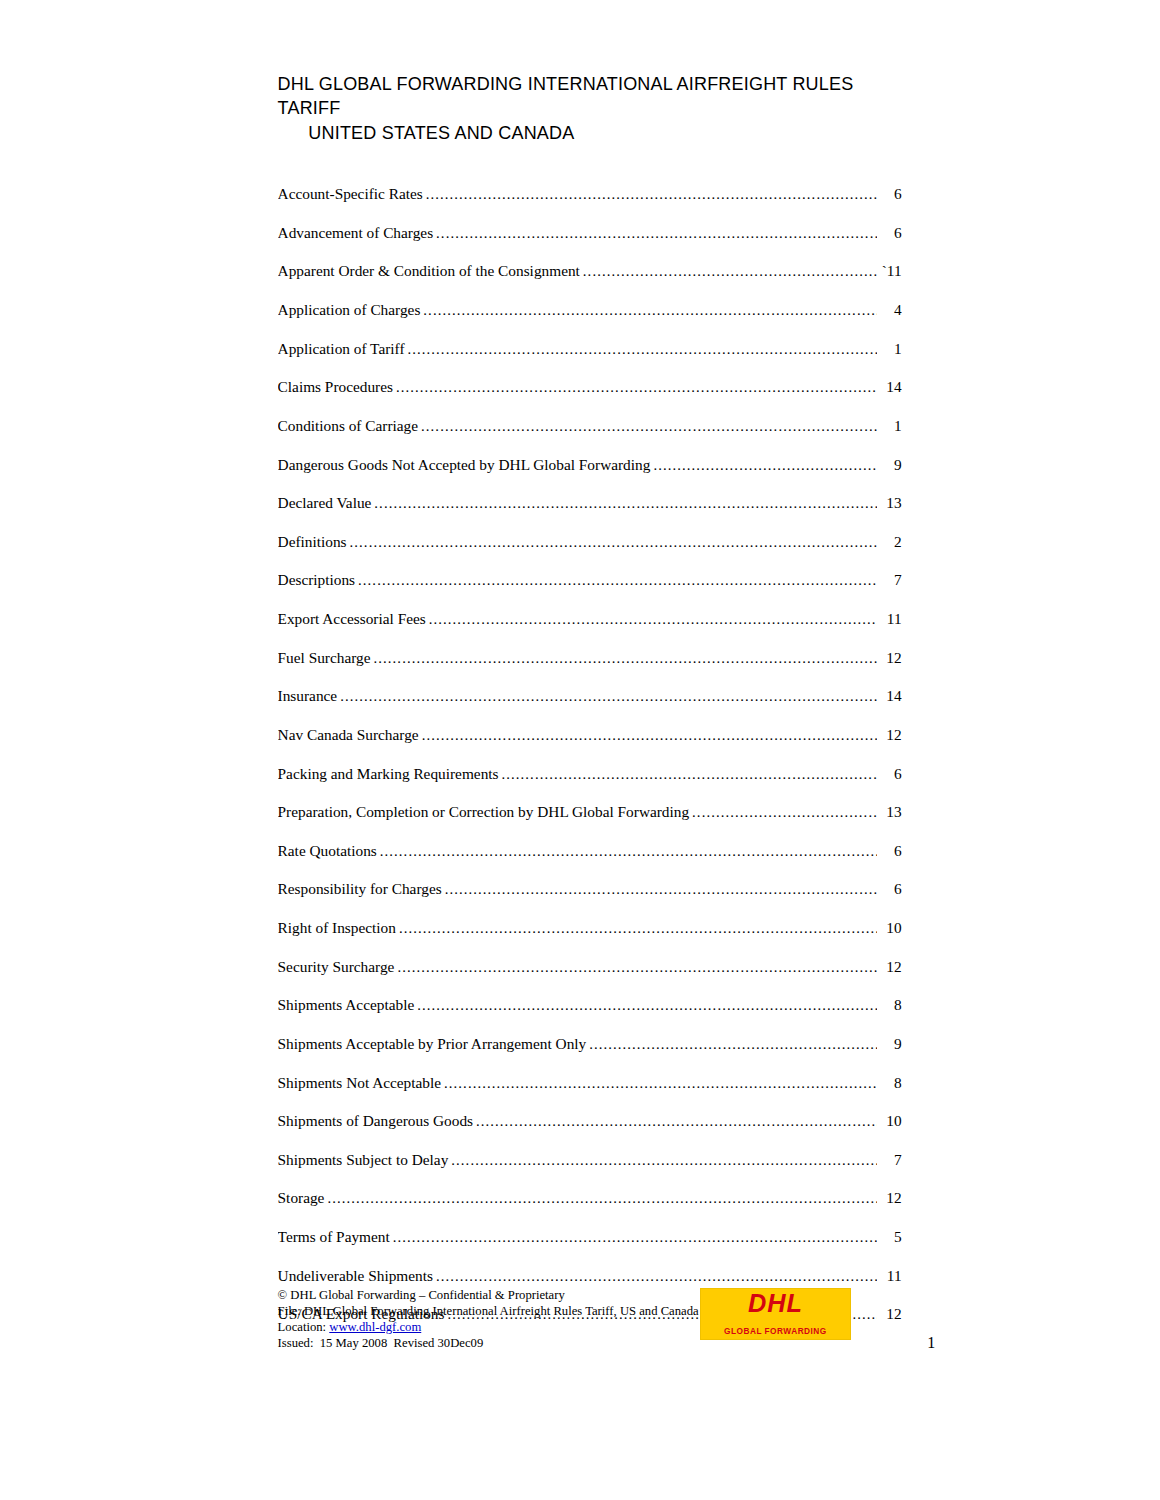DHL GLOBAL FORWARDING INTERNATIONAL AIRFREIGHT RULES TARIFFUNITED STATES AND CANADA
Account-Specific Rates................................................................................................................................. 6
Advancement of Charges.............................................................................................................................. 6
Apparent Order & Condition of the Consignment.................................................................................................`11
Application of Charges................................................................................................................................. 4
Application of Tariff.................................................................................................................................... 1
Claims Procedures..................................................................................................................................... 14
Conditions of Carriage................................................................................................................................. 1
Dangerous Goods Not Accepted by DHL Global Forwarding....................................................................................... 9
Declared Value......................................................................................................................................... 13
Definitions............................................................................................................................................. 2
Descriptions............................................................................................................................................ 7
Export Accessorial Fees............................................................................................................................... 11
Fuel Surcharge......................................................................................................................................... 12
Insurance............................................................................................................................................... 14
Nav Canada Surcharge................................................................................................................................. 12
Packing and Marking Requirements................................................................................................................. 6
Preparation, Completion or Correction by DHL Global Forwarding........................................................................... 13
Rate Quotations....................................................................................................................................... 6
Responsibility for Charges............................................................................................................................. 6
Right of Inspection..................................................................................................................................... 10
Security Surcharge..................................................................................................................................... 12
Shipments Acceptable.................................................................................................................................. 8
Shipments Acceptable by Prior Arrangement Only............................................................................................... 9
Shipments Not Acceptable............................................................................................................................. 8
Shipments of Dangerous Goods..................................................................................................................... 10
Shipments Subject to Delay............................................................................................................................ 7
Storage................................................................................................................................................. 12
Terms of Payment..................................................................................................................................... 5
Undeliverable Shipments.............................................................................................................................. 11
US/CA Export Regulations............................................................................................................................. 12
© DHL Global Forwarding – Confidential & Proprietary
File: DHL Global Forwarding International Airfreight Rules Tariff, US and Canada
Location: www.dhl-dgf.com
Issued: 15 May 2008 Revised 30Dec09
DHL GLOBAL FORWARDING
1